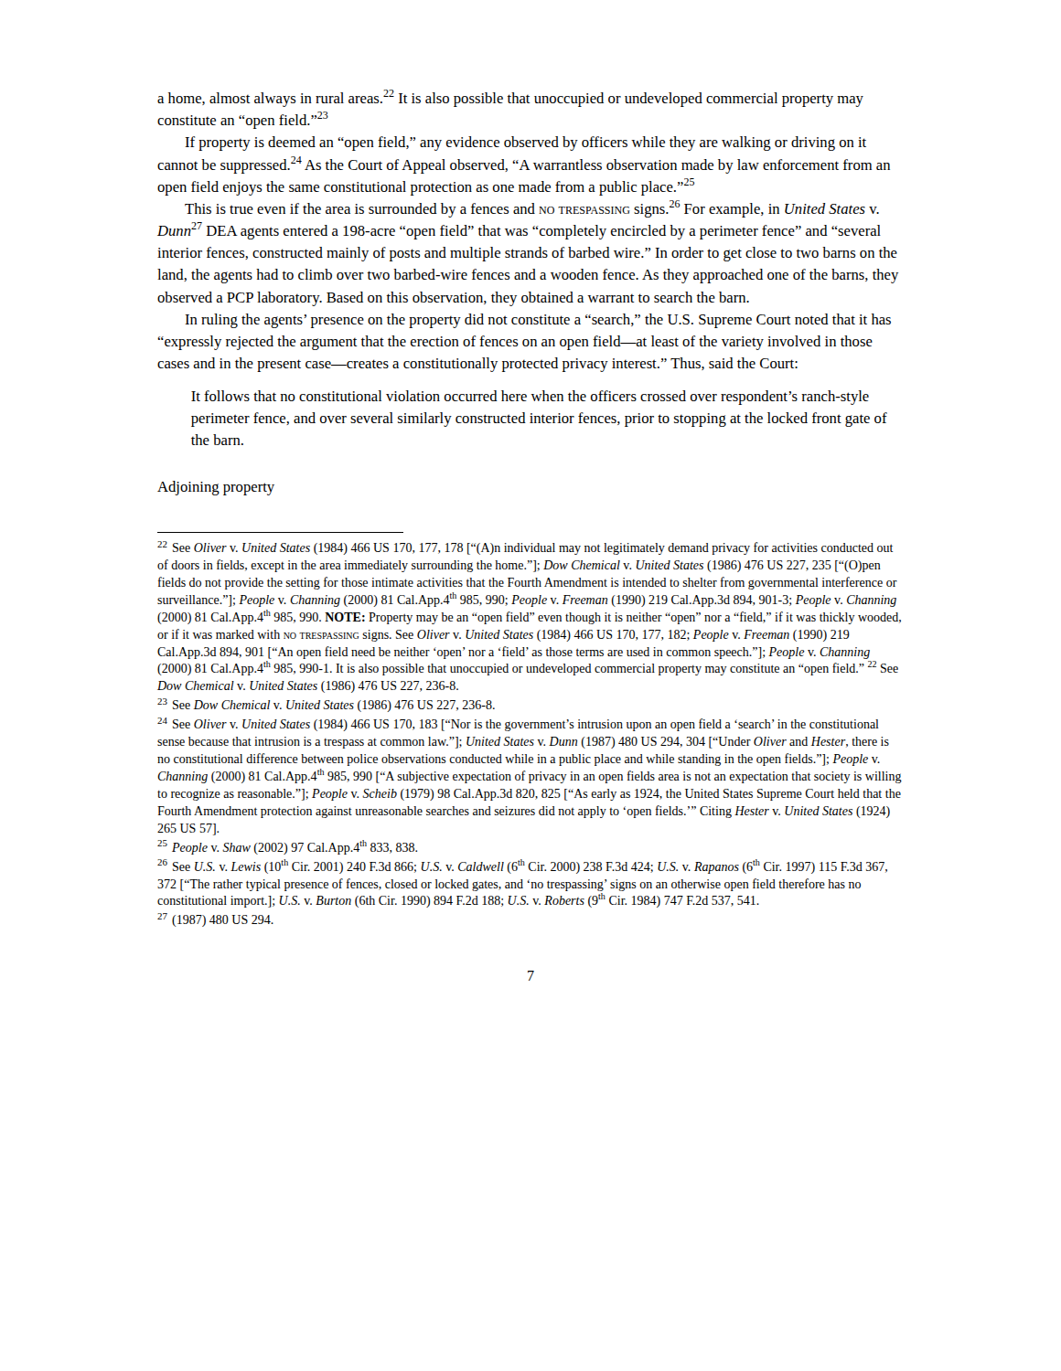a home, almost always in rural areas.22 It is also possible that unoccupied or undeveloped commercial property may constitute an “open field.”23
If property is deemed an “open field,” any evidence observed by officers while they are walking or driving on it cannot be suppressed.24 As the Court of Appeal observed, “A warrantless observation made by law enforcement from an open field enjoys the same constitutional protection as one made from a public place.”25
This is true even if the area is surrounded by a fences and no trespassing signs.26 For example, in United States v. Dunn27 DEA agents entered a 198-acre “open field” that was “completely encircled by a perimeter fence” and “several interior fences, constructed mainly of posts and multiple strands of barbed wire.” In order to get close to two barns on the land, the agents had to climb over two barbed-wire fences and a wooden fence. As they approached one of the barns, they observed a PCP laboratory. Based on this observation, they obtained a warrant to search the barn.
In ruling the agents’ presence on the property did not constitute a “search,” the U.S. Supreme Court noted that it has “expressly rejected the argument that the erection of fences on an open field—at least of the variety involved in those cases and in the present case—creates a constitutionally protected privacy interest.” Thus, said the Court:
It follows that no constitutional violation occurred here when the officers crossed over respondent’s ranch-style perimeter fence, and over several similarly constructed interior fences, prior to stopping at the locked front gate of the barn.
Adjoining property
22 See Oliver v. United States (1984) 466 US 170, 177, 178 [“(A)n individual may not legitimately demand privacy for activities conducted out of doors in fields, except in the area immediately surrounding the home.”]; Dow Chemical v. United States (1986) 476 US 227, 235 [“(O)pen fields do not provide the setting for those intimate activities that the Fourth Amendment is intended to shelter from governmental interference or surveillance.”]; People v. Channing (2000) 81 Cal.App.4th 985, 990; People v. Freeman (1990) 219 Cal.App.3d 894, 901-3; People v. Channing (2000) 81 Cal.App.4th 985, 990. NOTE: Property may be an “open field” even though it is neither “open” nor a “field,” if it was thickly wooded, or if it was marked with no trespassing signs. See Oliver v. United States (1984) 466 US 170, 177, 182; People v. Freeman (1990) 219 Cal.App.3d 894, 901 [“An open field need be neither ‘open’ nor a ‘field’ as those terms are used in common speech.”]; People v. Channing (2000) 81 Cal.App.4th 985, 990-1. It is also possible that unoccupied or undeveloped commercial property may constitute an “open field.” 22 See Dow Chemical v. United States (1986) 476 US 227, 236-8.
23 See Dow Chemical v. United States (1986) 476 US 227, 236-8.
24 See Oliver v. United States (1984) 466 US 170, 183 [“Nor is the government’s intrusion upon an open field a ‘search’ in the constitutional sense because that intrusion is a trespass at common law.”]; United States v. Dunn (1987) 480 US 294, 304 [“Under Oliver and Hester, there is no constitutional difference between police observations conducted while in a public place and while standing in the open fields.”]; People v. Channing (2000) 81 Cal.App.4th 985, 990 [“A subjective expectation of privacy in an open fields area is not an expectation that society is willing to recognize as reasonable.”]; People v. Scheib (1979) 98 Cal.App.3d 820, 825 [“As early as 1924, the United States Supreme Court held that the Fourth Amendment protection against unreasonable searches and seizures did not apply to ‘open fields.’” Citing Hester v. United States (1924) 265 US 57].
25 People v. Shaw (2002) 97 Cal.App.4th 833, 838.
26 See U.S. v. Lewis (10th Cir. 2001) 240 F.3d 866; U.S. v. Caldwell (6th Cir. 2000) 238 F.3d 424; U.S. v. Rapanos (6th Cir. 1997) 115 F.3d 367, 372 [“The rather typical presence of fences, closed or locked gates, and ‘no trespassing’ signs on an otherwise open field therefore has no constitutional import.]; U.S. v. Burton (6th Cir. 1990) 894 F.2d 188; U.S. v. Roberts (9th Cir. 1984) 747 F.2d 537, 541.
27 (1987) 480 US 294.
7